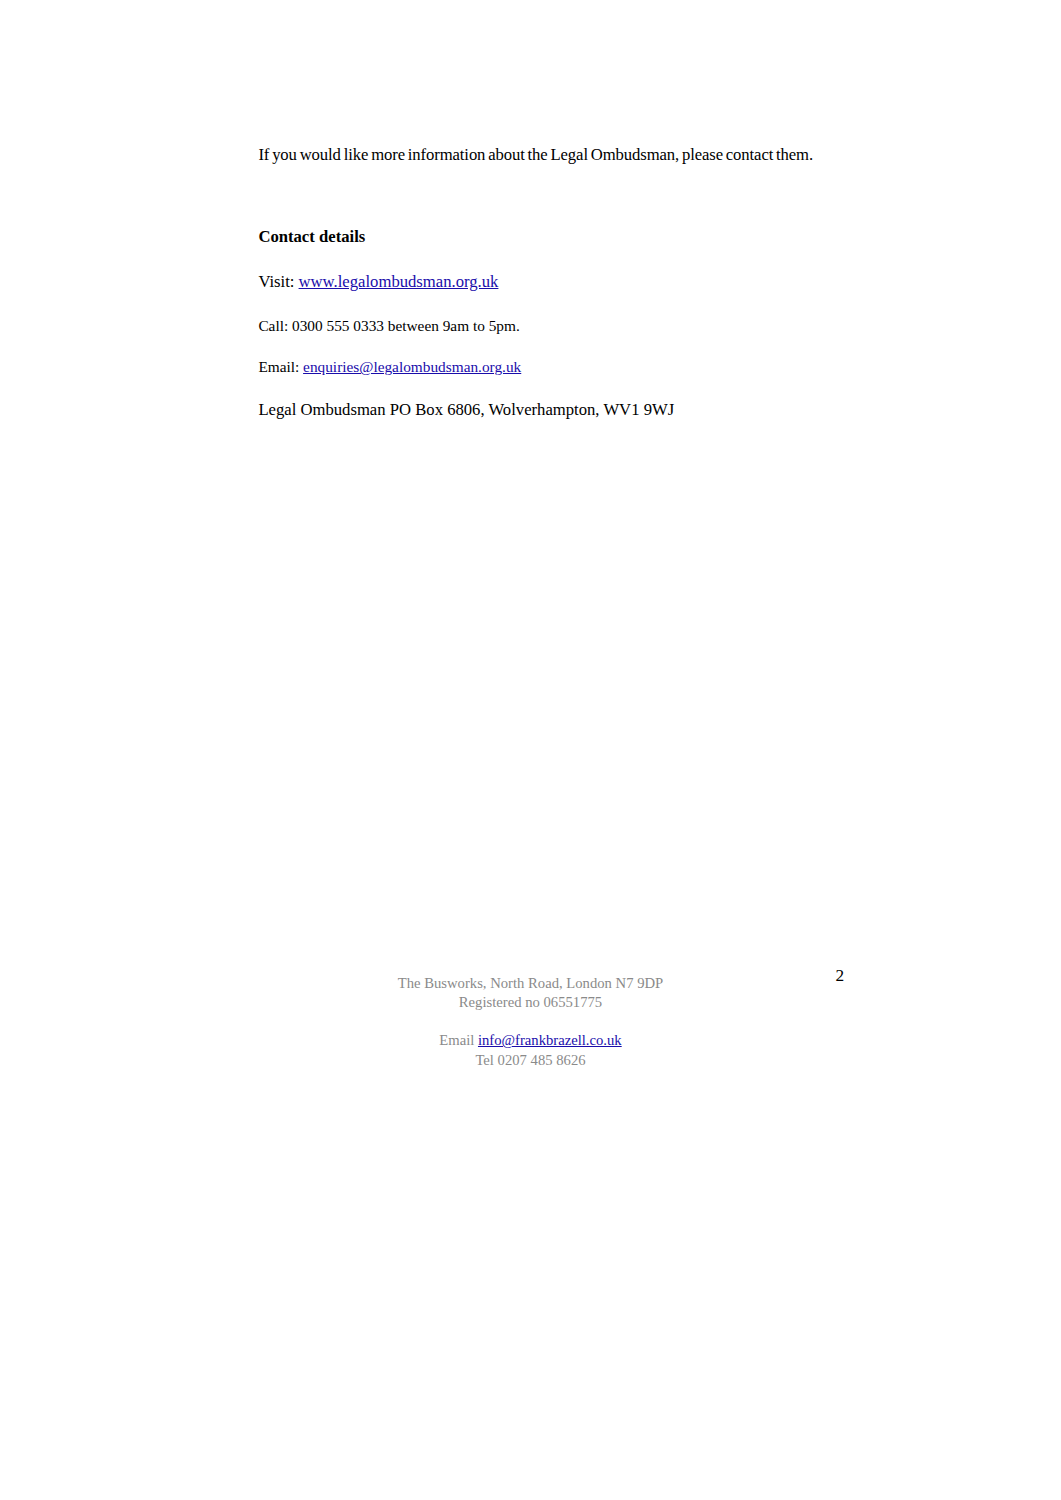If you would like more information about the Legal Ombudsman, please contact them.
Contact details
Visit: www.legalombudsman.org.uk
Call: 0300 555 0333 between 9am to 5pm.
Email: enquiries@legalombudsman.org.uk
Legal Ombudsman PO Box 6806, Wolverhampton, WV1 9WJ
2
The Busworks, North Road, London N7 9DP
Registered no 06551775
Email info@frankbrazell.co.uk
Tel 0207 485 8626